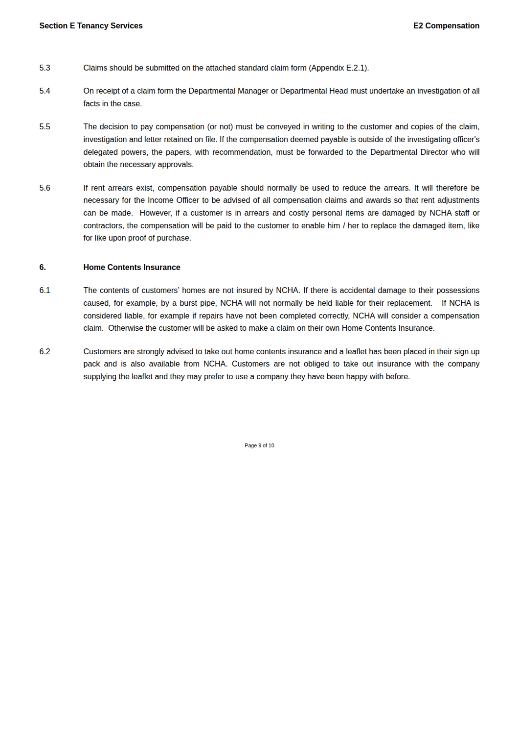Section E Tenancy Services E2 Compensation
5.3
Claims should be submitted on the attached standard claim form (Appendix E.2.1).
5.4
On receipt of a claim form the Departmental Manager or Departmental Head must undertake an investigation of all facts in the case.
5.5
The decision to pay compensation (or not) must be conveyed in writing to the customer and copies of the claim, investigation and letter retained on file. If the compensation deemed payable is outside of the investigating officer's delegated powers, the papers, with recommendation, must be forwarded to the Departmental Director who will obtain the necessary approvals.
5.6
If rent arrears exist, compensation payable should normally be used to reduce the arrears. It will therefore be necessary for the Income Officer to be advised of all compensation claims and awards so that rent adjustments can be made. However, if a customer is in arrears and costly personal items are damaged by NCHA staff or contractors, the compensation will be paid to the customer to enable him / her to replace the damaged item, like for like upon proof of purchase.
6. Home Contents Insurance
6.1
The contents of customers’ homes are not insured by NCHA. If there is accidental damage to their possessions caused, for example, by a burst pipe, NCHA will not normally be held liable for their replacement. If NCHA is considered liable, for example if repairs have not been completed correctly, NCHA will consider a compensation claim. Otherwise the customer will be asked to make a claim on their own Home Contents Insurance.
6.2
Customers are strongly advised to take out home contents insurance and a leaflet has been placed in their sign up pack and is also available from NCHA. Customers are not obliged to take out insurance with the company supplying the leaflet and they may prefer to use a company they have been happy with before.
Page 9 of 10